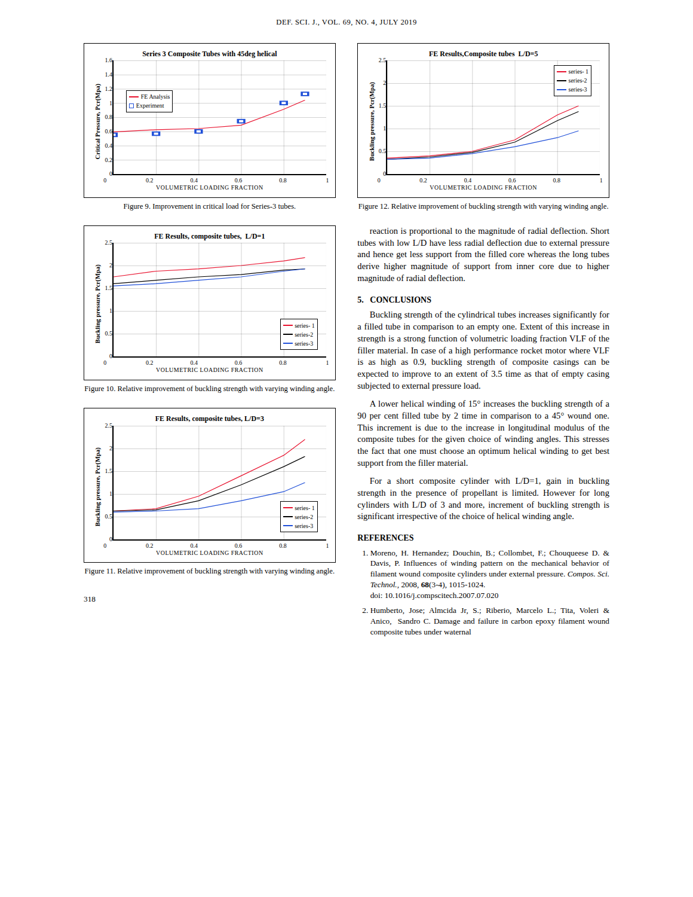DEF. SCI. J., VOL. 69, NO. 4, JULY 2019
Series 3 Composite Tubes with 45deg helical
Critical Pressure, Pcr(Mpa)
1.6 1.4 1.2 1 0.8 0.6 0.4 0.2 0
FE Analysis
Experiment
0 0.2 0.4 0.6 0.8 1
VOLUMETRIC LOADING FRACTION
Figure 9. Improvement in critical load for Series-3 tubes.
FE Results, composite tubes, L/D=1
Buckling pressure, Pcr(Mpa)
2.5 2 1.5 1 0.5 0
series- 1
series-2
series-3
0 0.2 0.4 0.6 0.8 1
VOLUMETRIC LOADING FRACTION
Figure 10. Relative improvement of buckling strength with varying winding angle.
FE Results, composite tubes, L/D=3
Buckling pressure, Pcr(Mpa)
2.5 2 1.5 1 0.5 0
series- 1
series-2
series-3
0 0.2 0.4 0.6 0.8 1
VOLUMETRIC LOADING FRACTION
Figure 11. Relative improvement of buckling strength with varying winding angle.
318
FE Results,Composite tubes L/D=5
Buckling pressure, Pcr(Mpa)
2.5 2 1.5 1 0.5 0
series- 1
series-2
series-3
0 0.2 0.4 0.6 0.8 1
VOLUMETRIC LOADING FRACTION
Figure 12. Relative improvement of buckling strength with varying winding angle.
reaction is proportional to the magnitude of radial deflection. Short tubes with low L/D have less radial deflection due to external pressure and hence get less support from the filled core whereas the long tubes derive higher magnitude of support from inner core due to higher magnitude of radial deflection.
5. CONCLUSIONS
Buckling strength of the cylindrical tubes increases significantly for a filled tube in comparison to an empty one. Extent of this increase in strength is a strong function of volumetric loading fraction VLF of the filler material. In case of a high performance rocket motor where VLF is as high as 0.9, buckling strength of composite casings can be expected to improve to an extent of 3.5 time as that of empty casing subjected to external pressure load.
A lower helical winding of 15° increases the buckling strength of a 90 per cent filled tube by 2 time in comparison to a 45° wound one. This increment is due to the increase in longitudinal modulus of the composite tubes for the given choice of winding angles. This stresses the fact that one must choose an optimum helical winding to get best support from the filler material.
For a short composite cylinder with L/D=1, gain in buckling strength in the presence of propellant is limited. However for long cylinders with L/D of 3 and more, increment of buckling strength is significant irrespective of the choice of helical winding angle.
REFERENCES
Moreno, H. Hernandez; Douchin, B.; Collombet, F.; Chouqueese D. & Davis, P. Influences of winding pattern on the mechanical behavior of filament wound composite cylinders under external pressure. Compos. Sci. Technol., 2008, 68(3-4), 1015-1024.
doi: 10.1016/j.compscitech.2007.07.020
Humberto, Jose; Almcida Jr, S.; Riberio, Marcelo L.; Tita, Voleri & Anico, Sandro C. Damage and failure in carbon epoxy filament wound composite tubes under waternal